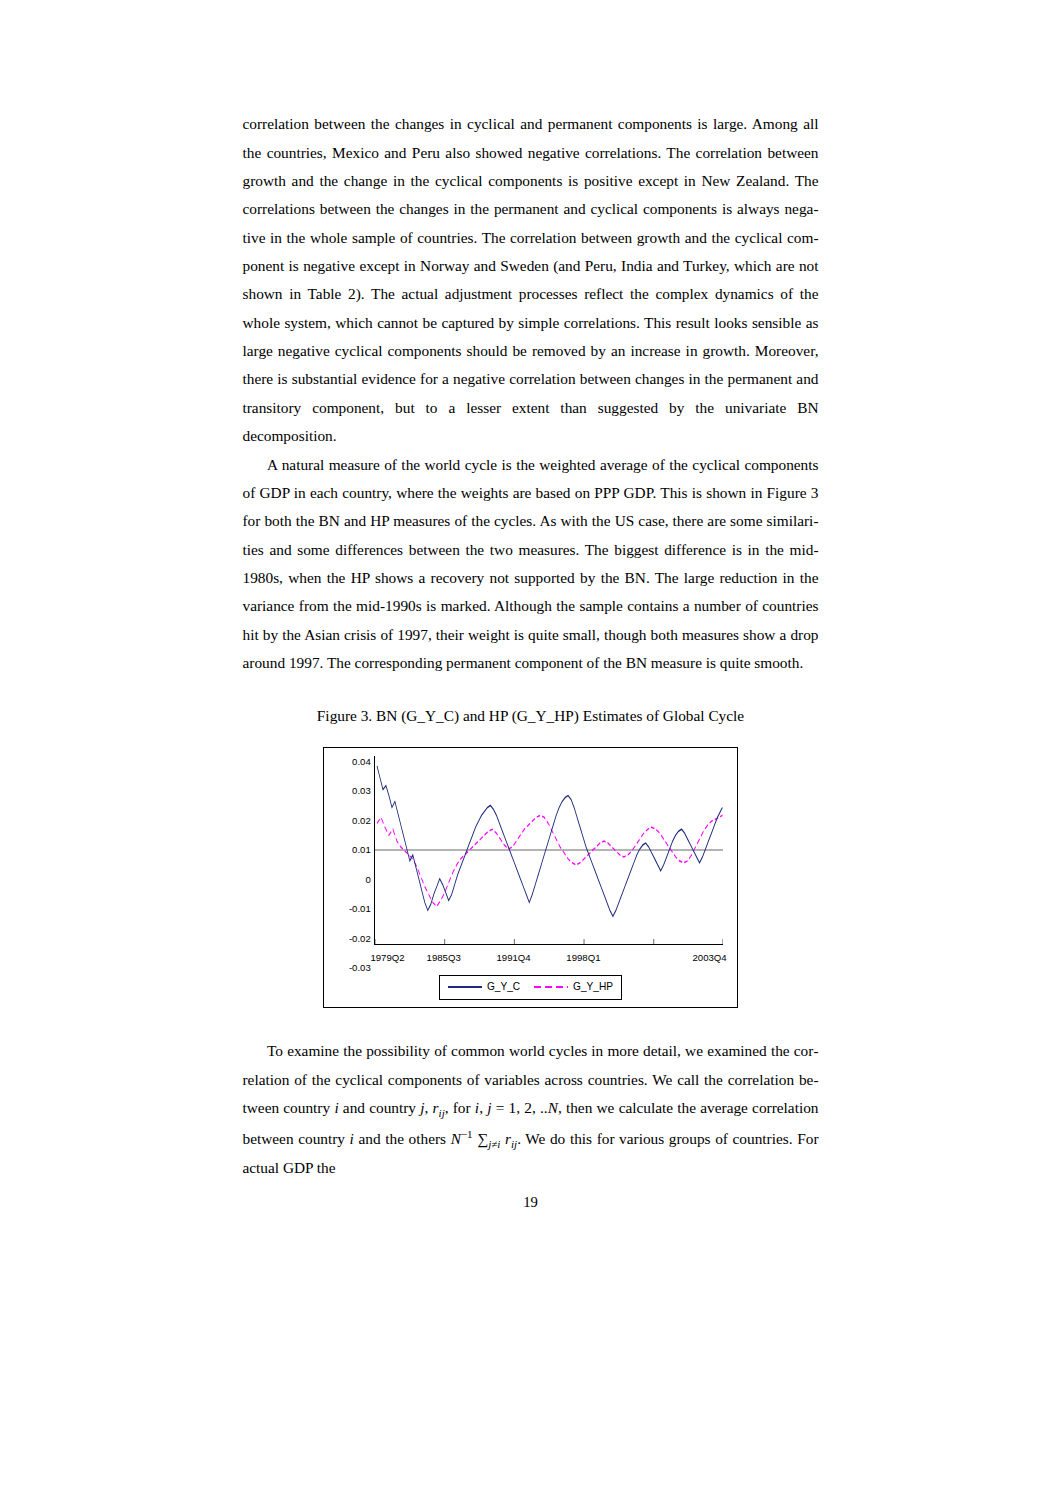correlation between the changes in cyclical and permanent components is large. Among all the countries, Mexico and Peru also showed negative correlations. The correlation between growth and the change in the cyclical components is positive except in New Zealand. The correlations between the changes in the permanent and cyclical components is always negative in the whole sample of countries. The correlation between growth and the cyclical component is negative except in Norway and Sweden (and Peru, India and Turkey, which are not shown in Table 2). The actual adjustment processes reflect the complex dynamics of the whole system, which cannot be captured by simple correlations. This result looks sensible as large negative cyclical components should be removed by an increase in growth. Moreover, there is substantial evidence for a negative correlation between changes in the permanent and transitory component, but to a lesser extent than suggested by the univariate BN decomposition.
A natural measure of the world cycle is the weighted average of the cyclical components of GDP in each country, where the weights are based on PPP GDP. This is shown in Figure 3 for both the BN and HP measures of the cycles. As with the US case, there are some similarities and some differences between the two measures. The biggest difference is in the mid-1980s, when the HP shows a recovery not supported by the BN. The large reduction in the variance from the mid-1990s is marked. Although the sample contains a number of countries hit by the Asian crisis of 1997, their weight is quite small, though both measures show a drop around 1997. The corresponding permanent component of the BN measure is quite smooth.
Figure 3. BN (G_Y_C) and HP (G_Y_HP) Estimates of Global Cycle
0.04 0.03 0.02 0.01 0 -0.01 -0.02 -0.03
1979Q2 1985Q3 1991Q4 1998Q1 2003Q4
G_Y_C
G_Y_HP
To examine the possibility of common world cycles in more detail, we examined the correlation of the cyclical components of variables across countries. We call the correlation between country i and country j, rij, for i, j = 1, 2, ..N, then we calculate the average correlation between country i and the others N−1 ∑j≠i rij. We do this for various groups of countries. For actual GDP the
19